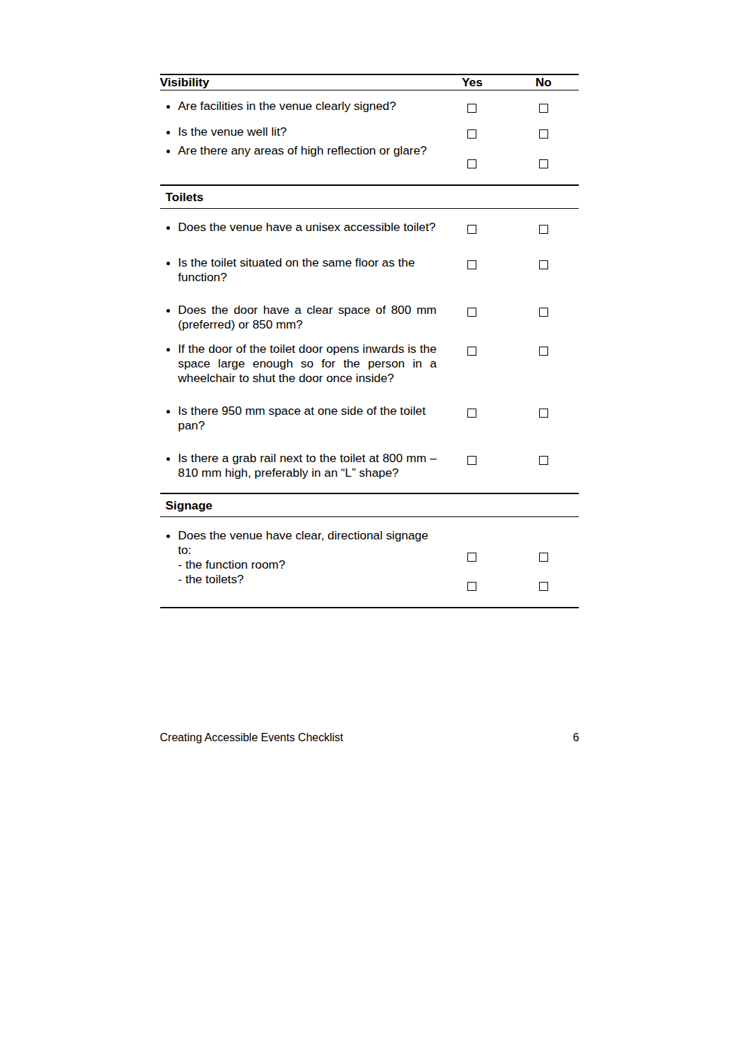| Visibility | Yes | No |
| Are facilities in the venue clearly signed? | | |
| Is the venue well lit? | | |
| Are there any areas of high reflection or glare? | | |
| Toilets | | |
| Does the venue have a unisex accessible toilet? | | |
| Is the toilet situated on the same floor as the function? | | |
| Does the door have a clear space of 800 mm (preferred) or 850 mm? | | |
| If the door of the toilet door opens inwards is the space large enough so for the person in a wheelchair to shut the door once inside? | | |
| Is there 950 mm space at one side of the toilet pan? | | |
| Is there a grab rail next to the toilet at 800 mm – 810 mm high, preferably in an “L” shape? | | |
| Signage | | |
| Does the venue have clear, directional signage to: the function room? the toilets? | | |
Creating Accessible Events Checklist 6